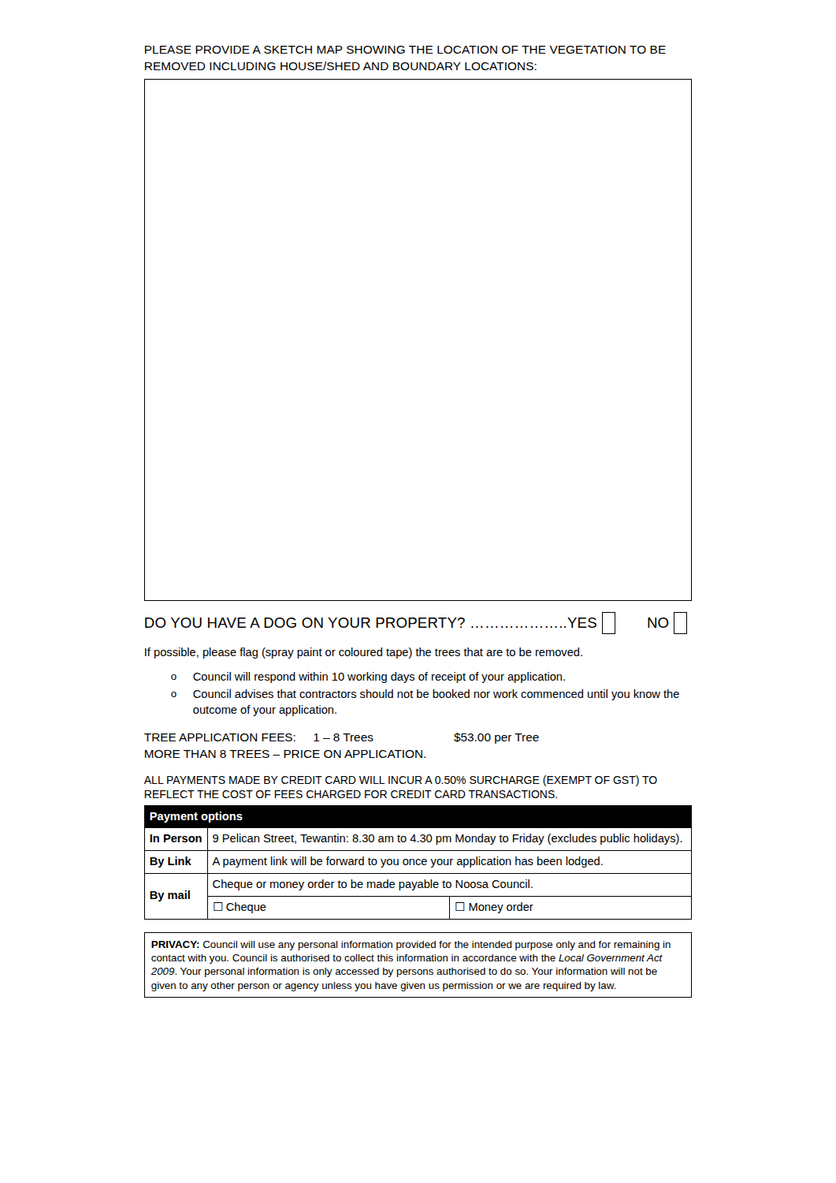PLEASE PROVIDE A SKETCH MAP SHOWING THE LOCATION OF THE VEGETATION TO BE REMOVED INCLUDING HOUSE/SHED AND BOUNDARY LOCATIONS:
DO YOU HAVE A DOG ON YOUR PROPERTY? ………………..YES NO
If possible, please flag (spray paint or coloured tape) the trees that are to be removed.
Council will respond within 10 working days of receipt of your application.
Council advises that contractors should not be booked nor work commenced until you know the outcome of your application.
TREE APPLICATION FEES: 1 – 8 Trees $53.00 per Tree MORE THAN 8 TREES – PRICE ON APPLICATION.
ALL PAYMENTS MADE BY CREDIT CARD WILL INCUR A 0.50% SURCHARGE (EXEMPT OF GST) TO REFLECT THE COST OF FEES CHARGED FOR CREDIT CARD TRANSACTIONS.
| Payment options |
| --- |
| In Person | 9 Pelican Street, Tewantin: 8.30 am to 4.30 pm Monday to Friday (excludes public holidays). |
| By Link | A payment link will be forward to you once your application has been lodged. |
| By mail | Cheque or money order to be made payable to Noosa Council. |
| ☐ Cheque | ☐ Money order |
PRIVACY: Council will use any personal information provided for the intended purpose only and for remaining in contact with you. Council is authorised to collect this information in accordance with the Local Government Act 2009. Your personal information is only accessed by persons authorised to do so. Your information will not be given to any other person or agency unless you have given us permission or we are required by law.